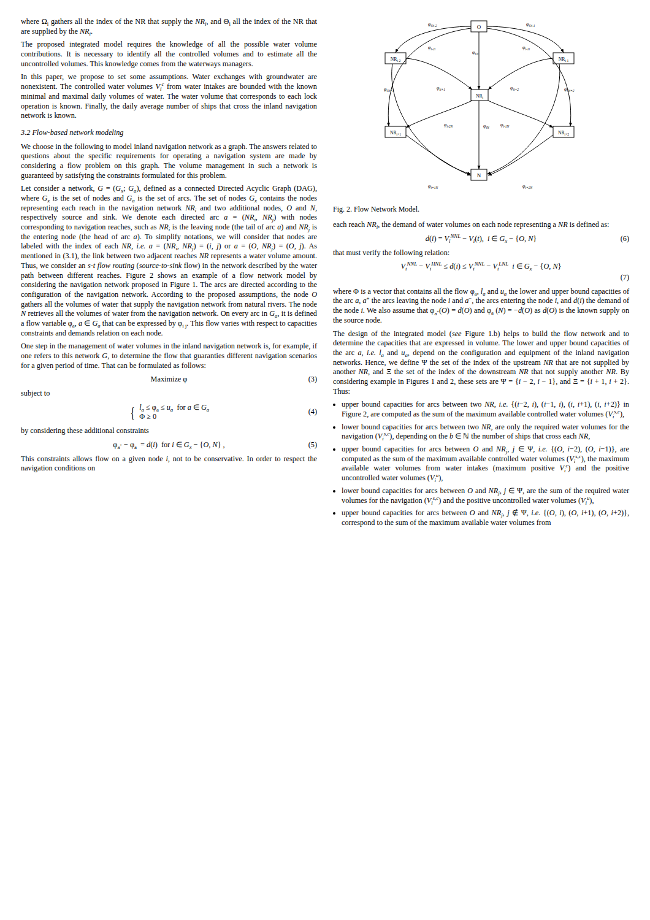where Ωi gathers all the index of the NR that supply the NRi, and Θi all the index of the NR that are supplied by the NRi.
The proposed integrated model requires the knowledge of all the possible water volume contributions. It is necessary to identify all the controlled volumes and to estimate all the uncontrolled volumes. This knowledge comes from the waterways managers.
In this paper, we propose to set some assumptions. Water exchanges with groundwater are nonexistent. The controlled water volumes Vic from water intakes are bounded with the known minimal and maximal daily volumes of water. The water volume that corresponds to each lock operation is known. Finally, the daily average number of ships that cross the inland navigation network is known.
3.2 Flow-based network modeling
We choose in the following to model inland navigation network as a graph. The answers related to questions about the specific requirements for operating a navigation system are made by considering a flow problem on this graph. The volume management in such a network is guaranteed by satisfying the constraints formulated for this problem.
Let consider a network, G = (Gx; Ga), defined as a connected Directed Acyclic Graph (DAG), where Gx is the set of nodes and Ga is the set of arcs. The set of nodes Gx contains the nodes representing each reach in the navigation network NRi and two additional nodes, O and N, respectively source and sink. We denote each directed arc a = (NRi, NRj) with nodes corresponding to navigation reaches, such as NRi is the leaving node (the tail of arc a) and NRj is the entering node (the head of arc a). To simplify notations, we will consider that nodes are labeled with the index of each NR, i.e. a = (NRi, NRj) = (i, j) or a = (O, NRj) = (O, j). As mentioned in (3.1), the link between two adjacent reaches NR represents a water volume amount. Thus, we consider an s-t flow routing (source-to-sink flow) in the network described by the water path between different reaches. Figure 2 shows an example of a flow network model by considering the navigation network proposed in Figure 1. The arcs are directed according to the configuration of the navigation network. According to the proposed assumptions, the node O gathers all the volumes of water that supply the navigation network from natural rivers. The node N retrieves all the volumes of water from the navigation network. On every arc in Ga, it is defined a flow variable φa, a ∈ Ga that can be expressed by φi j. This flow varies with respect to capacities constraints and demands relation on each node.
One step in the management of water volumes in the inland navigation network is, for example, if one refers to this network G, to determine the flow that guaranties different navigation scenarios for a given period of time. That can be formulated as follows:
Maximize φ (3)
subject to
{ la ≤ φa ≤ ua for a ∈ Ga
Φ ≥ 0 (4)
by considering these additional constraints
φa+ − φa = d(i) for i ∈ Gx − {O, N} , (5)
This constraints allows flow on a given node i, not to be conservative. In order to respect the navigation conditions on
O NRi-2 NRi-1 NRi NRi+1 NRi+2 N φOi-2 φOi-1 φOi φi-2i φi-1i φOi+1 φOi+2 φii+1 φii+2 φiN φi-2N φi-1N φi+1N φi+2N
Fig. 2. Flow Network Model.
each reach NRi, the demand of water volumes on each node representing a NR is defined as:
d(i) = ViNNL − Vi(t), i ∈ Gx − {O, N} (6)
that must verify the following relation:
ViNNL − ViHNL ≤ d(i) ≤ ViNNL − ViLNL i ∈ Gx − {O, N}
(7)
where Φ is a vector that contains all the flow φa, la and ua the lower and upper bound capacities of the arc a, a+ the arcs leaving the node i and a−, the arcs entering the node i, and d(i) the demand of the node i. We also assume that φa+(O) = d(O) and φa (N) = −d(O) as d(O) is the known supply on the source node.
The design of the integrated model (see Figure 1.b) helps to build the flow network and to determine the capacities that are expressed in volume. The lower and upper bound capacities of the arc a, i.e. la and ua, depend on the configuration and equipment of the inland navigation networks. Hence, we define Ψ the set of the index of the upstream NR that are not supplied by another NR, and Ξ the set of the index of the downstream NR that not supply another NR. By considering example in Figures 1 and 2, these sets are Ψ = {i − 2, i − 1}, and Ξ = {i + 1, i + 2}. Thus:
upper bound capacities for arcs between two NR, i.e. {(i−2, i), (i−1, i), (i, i+1), (i, i+2)} in Figure 2, are computed as the sum of the maximum available controlled water volumes (Vis,c),
lower bound capacities for arcs between two NR, are only the required water volumes for the navigation (Vis,c), depending on the b ∈ ℕ the number of ships that cross each NR,
upper bound capacities for arcs between O and NRj, j ∈ Ψ, i.e. {(O, i−2), (O, i−1)}, are computed as the sum of the maximum available controlled water volumes (Vis,c), the maximum available water volumes from water intakes (maximum positive Vic) and the positive uncontrolled water volumes (Viu),
lower bound capacities for arcs between O and NRj, j ∈ Ψ, are the sum of the required water volumes for the navigation (Vis,c) and the positive uncontrolled water volumes (Viu),
upper bound capacities for arcs between O and NRj, j ∉ Ψ, i.e. {(O, i), (O, i+1), (O, i+2)}, correspond to the sum of the maximum available water volumes from